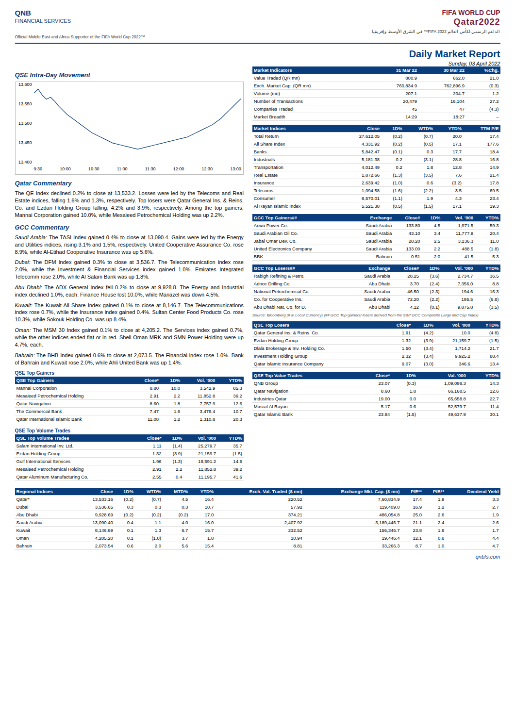QNB
FINANCIAL SERVICES
FIFA WORLD CUP
Qatar2022
الداعم الرسمي لكأس العالم FIFA 2022™ في الشرق الأوسط وإفريقيا
Official Middle East and Africa Supporter of the FIFA World Cup 2022™
Daily Market Report
Sunday, 03 April 2022
QSE Intra-Day Movement
13,600
13,550
13,500
13,450
13,400
9:3010:0010:3011:0011:3012:0012:3013:00
Qatar Commentary
The QE Index declined 0.2% to close at 13,533.2. Losses were led by the Telecoms and Real Estate indices, falling 1.6% and 1.3%, respectively. Top losers were Qatar General Ins. & Reins. Co. and Ezdan Holding Group falling, 4.2% and 3.9%, respectively. Among the top gainers, Mannai Corporation gained 10.0%, while Mesaieed Petrochemical Holding was up 2.2%.
GCC Commentary
Saudi Arabia: The TASI Index gained 0.4% to close at 13,090.4. Gains were led by the Energy and Utilities indices, rising 3.1% and 1.5%, respectively. United Cooperative Assurance Co. rose 8.9%, while Al-Etihad Cooperative Insurance was up 5.6%.
Dubai: The DFM Index gained 0.3% to close at 3,536.7. The Telecommunication index rose 2.0%, while the Investment & Financial Services index gained 1.0%. Emirates Integrated Telecomm rose 2.0%, while Al Salam Bank was up 1.8%.
Abu Dhabi: The ADX General Index fell 0.2% to close at 9,928.8. The Energy and Industrial index declined 1.0%, each. Finance House lost 10.0%, while Manazel was down 4.5%.
Kuwait: The Kuwait All Share Index gained 0.1% to close at 8,146.7. The Telecommunications index rose 0.7%, while the Insurance index gained 0.4%. Sultan Center Food Products Co. rose 10.3%, while Sokouk Holding Co. was up 8.4%.
Oman: The MSM 30 Index gained 0.1% to close at 4,205.2. The Services index gained 0.7%, while the other indices ended flat or in red. Shell Oman MRK and SMN Power Holding were up 4.7%, each.
Bahrain: The BHB Index gained 0.6% to close at 2,073.5. The Financial index rose 1.0%. Bank of Bahrain and Kuwait rose 2.0%, while Ahli United Bank was up 1.4%.
QSE Top Gainers
| QSE Top Gainers | Close* | 1D% | Vol. '000 | YTD% |
| --- | --- | --- | --- | --- |
| Mannai Corporation | 8.80 | 10.0 | 3,542.9 | 85.3 |
| Mesaieed Petrochemical Holding | 2.91 | 2.2 | 11,852.8 | 39.2 |
| Qatar Navigation | 8.60 | 1.8 | 7,757.9 | 12.6 |
| The Commercial Bank | 7.47 | 1.6 | 3,476.4 | 10.7 |
| Qatar International Islamic Bank | 11.08 | 1.2 | 1,310.8 | 20.3 |
QSE Top Volume Trades
| QSE Top Volume Trades | Close* | 1D% | Vol. '000 | YTD% |
| --- | --- | --- | --- | --- |
| Salam International Inv. Ltd. | 1.11 | (1.4) | 25,279.7 | 35.7 |
| Ezdan Holding Group | 1.32 | (3.9) | 21,159.7 | (1.5) |
| Gulf International Services | 1.96 | (1.3) | 18,591.2 | 14.5 |
| Mesaieed Petrochemical Holding | 2.91 | 2.2 | 11,852.8 | 39.2 |
| Qatar Aluminum Manufacturing Co. | 2.55 | 0.4 | 11,195.7 | 41.6 |
| Market Indicators | 31 Mar 22 | 30 Mar 22 | %Chg. |
| --- | --- | --- | --- |
| Value Traded (QR mn) | 800.9 | 662.0 | 21.0 |
| Exch. Market Cap. (QR mn) | 760,834.9 | 762,896.9 | (0.3) |
| Volume (mn) | 207.1 | 204.7 | 1.2 |
| Number of Transactions | 20,479 | 16,104 | 27.2 |
| Companies Traded | 45 | 47 | (4.3) |
| Market Breadth | 14:29 | 18:27 | – |
| Market Indices | Close | 1D% | WTD% | YTD% | TTM P/E |
| --- | --- | --- | --- | --- | --- |
| Total Return | 27,612.05 | (0.2) | (0.7) | 20.0 | 17.4 |
| All Share Index | 4,331.92 | (0.2) | (0.5) | 17.1 | 177.6 |
| Banks | 5,842.47 | (0.1) | 0.3 | 17.7 | 18.4 |
| Industrials | 5,181.38 | 0.2 | (3.1) | 28.8 | 16.8 |
| Transportation | 4,012.49 | 0.2 | 1.8 | 12.8 | 14.9 |
| Real Estate | 1,872.66 | (1.3) | (3.5) | 7.6 | 21.4 |
| Insurance | 2,639.42 | (1.0) | 0.6 | (3.2) | 17.8 |
| Telecoms | 1,094.58 | (1.6) | (2.2) | 3.5 | 69.5 |
| Consumer | 8,570.01 | (1.1) | 1.9 | 4.3 | 23.4 |
| Al Rayan Islamic Index | 5,521.38 | (0.5) | (1.5) | 17.1 | 19.3 |
| GCC Top Gainers## | Exchange | Close# | 1D% | Vol. '000 | YTD% |
| --- | --- | --- | --- | --- | --- |
| Acwa Power Co. | Saudi Arabia | 133.80 | 4.5 | 1,971.5 | 59.3 |
| Saudi Arabian Oil Co. | Saudi Arabia | 43.10 | 3.4 | 11,777.9 | 20.4 |
| Jabal Omar Dev. Co. | Saudi Arabia | 28.20 | 2.5 | 3,136.3 | 11.0 |
| United Electronics Company | Saudi Arabia | 133.00 | 2.2 | 488.5 | (1.8) |
| BBK | Bahrain | 0.51 | 2.0 | 41.5 | 5.3 |
| GCC Top Losers## | Exchange | Close# | 1D% | Vol. '000 | YTD% |
| --- | --- | --- | --- | --- | --- |
| Rabigh Refining & Petro. | Saudi Arabia | 28.25 | (3.6) | 2,734.7 | 36.5 |
| Adnoc Drilling Co. | Abu Dhabi | 3.70 | (2.4) | 7,356.0 | 8.8 |
| National Petrochemical Co. | Saudi Arabia | 46.50 | (2.3) | 194.6 | 16.3 |
| Co. for Cooperative Ins. | Saudi Arabia | 72.20 | (2.2) | 195.5 | (6.8) |
| Abu Dhabi Nat. Co. for D. | Abu Dhabi | 4.12 | (0.1) | 9,875.8 | (3.5) |
Source: Bloomberg (# in Local Currency) (## GCC Top gainers/ losers derived from the S&P GCC Composite Large Mid Cap Index)
| QSE Top Losers | Close* | 1D% | Vol. '000 | YTD% |
| --- | --- | --- | --- | --- |
| Qatar General Ins. & Reins. Co. | 1.91 | (4.2) | 10.0 | (4.8) |
| Ezdan Holding Group | 1.32 | (3.9) | 21,159.7 | (1.5) |
| Dlala Brokerage & Inv. Holding Co. | 1.50 | (3.4) | 1,714.2 | 21.7 |
| Investment Holding Group | 2.32 | (3.4) | 9,925.2 | 88.4 |
| Qatar Islamic Insurance Company | 9.07 | (3.0) | 346.6 | 13.4 |
| QSE Top Value Trades | Close* | 1D% | Val. '000 | YTD% |
| --- | --- | --- | --- | --- |
| QNB Group | 23.07 | (0.3) | 1,09,098.3 | 14.3 |
| Qatar Navigation | 8.60 | 1.8 | 66,168.5 | 12.6 |
| Industries Qatar | 19.00 | 0.0 | 65,658.8 | 22.7 |
| Masraf Al Rayan | 5.17 | 0.6 | 52,579.7 | 11.4 |
| Qatar Islamic Bank | 23.84 | (1.5) | 49,637.9 | 30.1 |
| Regional Indices | Close | 1D% | WTD% | MTD% | YTD% | Exch. Val. Traded ($ mn) | Exchange Mkt. Cap. ($ mn) | P/E** | P/B** | Dividend Yield |
| --- | --- | --- | --- | --- | --- | --- | --- | --- | --- | --- |
| Qatar* | 13,533.16 | (0.2) | (0.7) | 4.5 | 16.4 | 220.52 | 7,60,834.9 | 17.4 | 1.9 | 3.3 |
| Dubai | 3,536.65 | 0.3 | 0.3 | 0.3 | 10.7 | 57.92 | 119,409.0 | 16.9 | 1.2 | 2.7 |
| Abu Dhabi | 9,928.69 | (0.2) | (0.2) | (0.2) | 17.0 | 374.21 | 486,054.8 | 25.0 | 2.6 | 1.9 |
| Saudi Arabia | 13,090.40 | 0.4 | 1.1 | 4.0 | 16.0 | 2,407.92 | 3,189,446.7 | 21.1 | 2.4 | 2.6 |
| Kuwait | 8,146.69 | 0.1 | 1.3 | 6.7 | 15.7 | 232.52 | 156,346.7 | 23.8 | 1.8 | 1.7 |
| Oman | 4,205.20 | 0.1 | (1.8) | 3.7 | 1.8 | 10.94 | 19,446.4 | 12.1 | 0.8 | 4.4 |
| Bahrain | 2,073.54 | 0.6 | 2.0 | 5.6 | 15.4 | 8.81 | 33,266.3 | 8.7 | 1.0 | 4.7 |
qnbfs.com